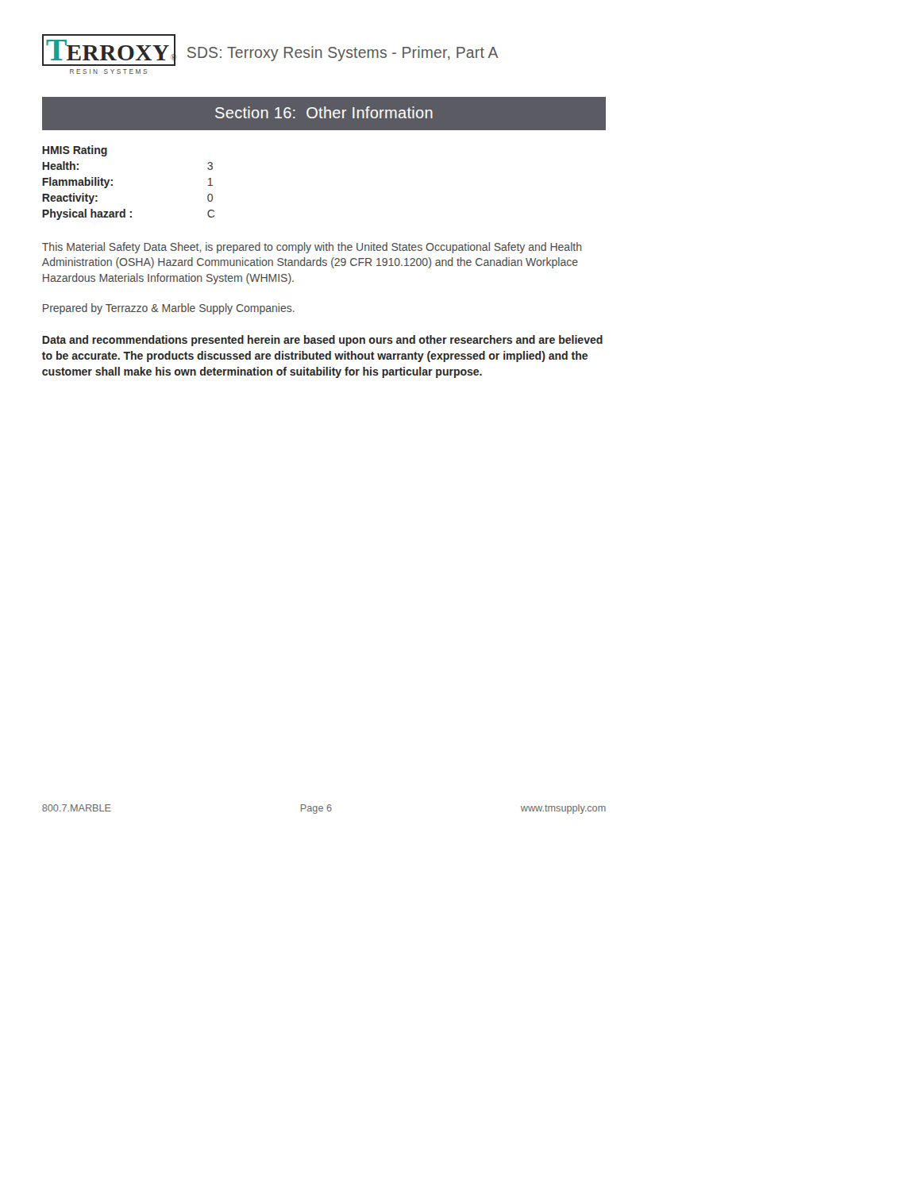TERROXY®
RESIN SYSTEMS
SDS: Terroxy Resin Systems - Primer, Part A
Section 16: Other Information
HMIS Rating
| Health: | 3 |
| Flammability: | 1 |
| Reactivity: | 0 |
| Physical hazard : | C |
This Material Safety Data Sheet, is prepared to comply with the United States Occupational Safety and Health Administration (OSHA) Hazard Communication Standards (29 CFR 1910.1200) and the Canadian Workplace Hazardous Materials Information System (WHMIS).
Prepared by Terrazzo & Marble Supply Companies.
Data and recommendations presented herein are based upon ours and other researchers and are believed to be accurate. The products discussed are distributed without warranty (expressed or implied) and the customer shall make his own determination of suitability for his particular purpose.
800.7.MARBLE
Page 6
www.tmsupply.com